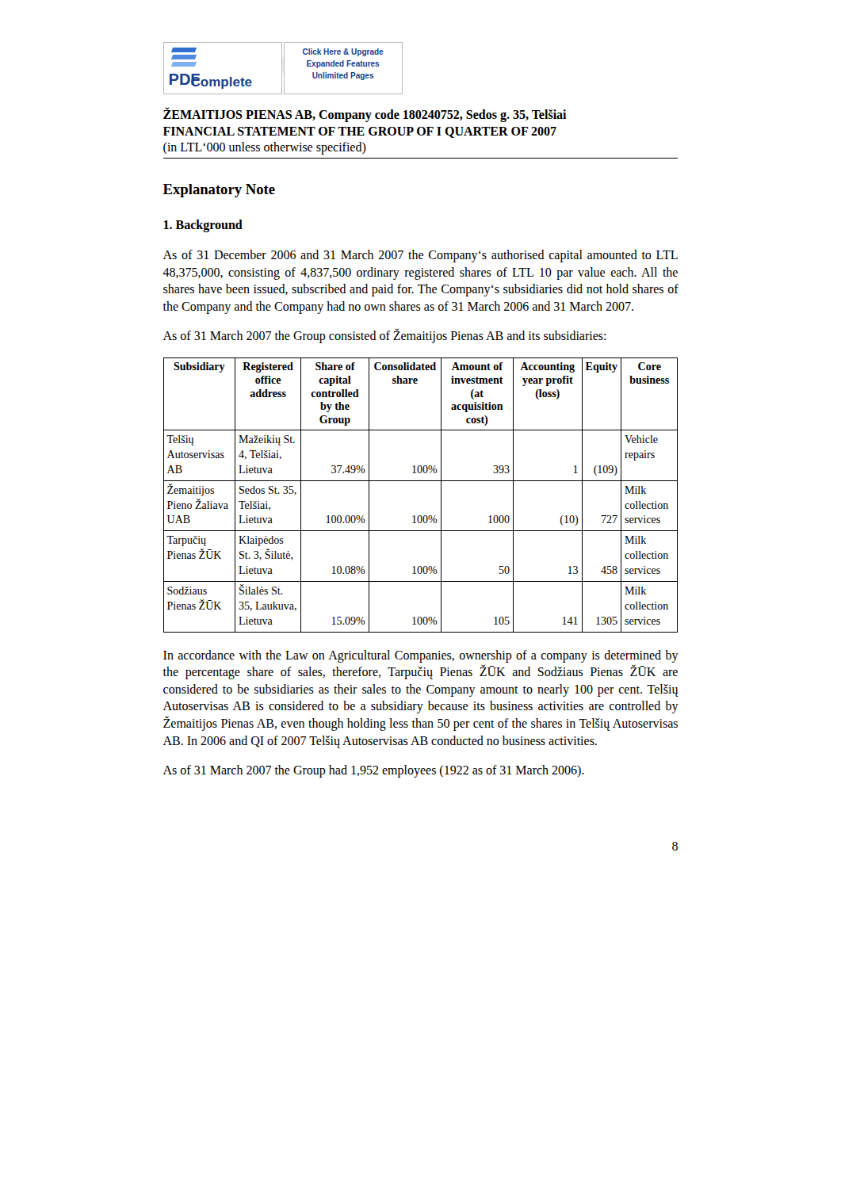Documents
PDF Complete
Click Here & Upgrade
Expanded Features
Unlimited Pages
ŽEMAITIJOS PIENAS AB, Company code 180240752, Sedos g. 35, Telšiai
FINANCIAL STATEMENT OF THE GROUP OF I QUARTER OF 2007
(in LTL‘000 unless otherwise specified)
Explanatory Note
1. Background
As of 31 December 2006 and 31 March 2007 the Company‘s authorised capital amounted to LTL 48,375,000, consisting of 4,837,500 ordinary registered shares of LTL 10 par value each. All the shares have been issued, subscribed and paid for. The Company‘s subsidiaries did not hold shares of the Company and the Company had no own shares as of 31 March 2006 and 31 March 2007.
As of 31 March 2007 the Group consisted of Žemaitijos Pienas AB and its subsidiaries:
| Subsidiary | Registered office address | Share of capital controlled by the Group | Consolidated share | Amount of investment (at acquisition cost) | Accounting year profit (loss) | Equity | Core business |
| --- | --- | --- | --- | --- | --- | --- | --- |
| Telšių Autoservisas AB | Mažeikių St. 4, Telšiai, Lietuva | 37.49% | 100% | 393 | 1 | (109) | Vehicle repairs |
| Žemaitijos Pieno Žaliava UAB | Sedos St. 35, Telšiai, Lietuva | 100.00% | 100% | 1000 | (10) | 727 | Milk collection services |
| Tarpučių Pienas ŽŪK | Klaipėdos St. 3, Šilutė, Lietuva | 10.08% | 100% | 50 | 13 | 458 | Milk collection services |
| Sodžiaus Pienas ŽŪK | Šilalės St. 35, Laukuva, Lietuva | 15.09% | 100% | 105 | 141 | 1305 | Milk collection services |
In accordance with the Law on Agricultural Companies, ownership of a company is determined by the percentage share of sales, therefore, Tarpučių Pienas ŽŪK and Sodžiaus Pienas ŽŪK are considered to be subsidiaries as their sales to the Company amount to nearly 100 per cent. Telšių Autoservisas AB is considered to be a subsidiary because its business activities are controlled by Žemaitijos Pienas AB, even though holding less than 50 per cent of the shares in Telšių Autoservisas AB. In 2006 and QI of 2007 Telšių Autoservisas AB conducted no business activities.
As of 31 March 2007 the Group had 1,952 employees (1922 as of 31 March 2006).
8